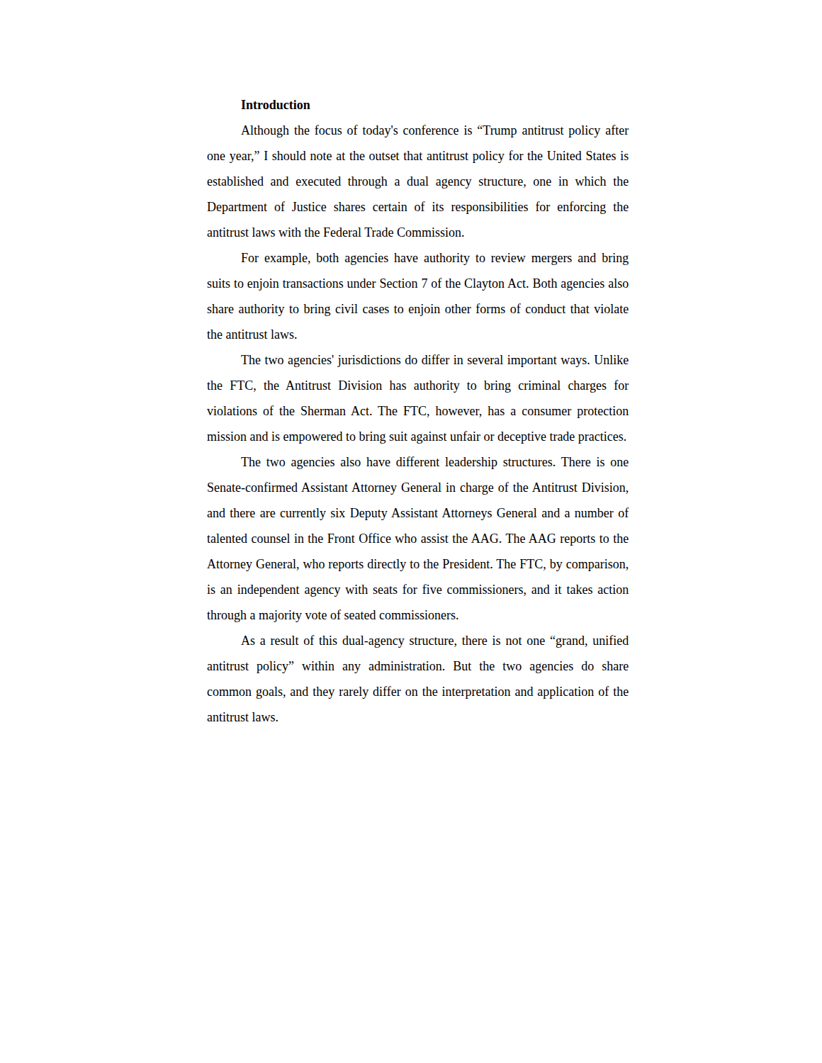Introduction
Although the focus of today's conference is “Trump antitrust policy after one year,” I should note at the outset that antitrust policy for the United States is established and executed through a dual agency structure, one in which the Department of Justice shares certain of its responsibilities for enforcing the antitrust laws with the Federal Trade Commission.
For example, both agencies have authority to review mergers and bring suits to enjoin transactions under Section 7 of the Clayton Act. Both agencies also share authority to bring civil cases to enjoin other forms of conduct that violate the antitrust laws.
The two agencies' jurisdictions do differ in several important ways. Unlike the FTC, the Antitrust Division has authority to bring criminal charges for violations of the Sherman Act. The FTC, however, has a consumer protection mission and is empowered to bring suit against unfair or deceptive trade practices.
The two agencies also have different leadership structures. There is one Senate-confirmed Assistant Attorney General in charge of the Antitrust Division, and there are currently six Deputy Assistant Attorneys General and a number of talented counsel in the Front Office who assist the AAG. The AAG reports to the Attorney General, who reports directly to the President. The FTC, by comparison, is an independent agency with seats for five commissioners, and it takes action through a majority vote of seated commissioners.
As a result of this dual-agency structure, there is not one “grand, unified antitrust policy” within any administration. But the two agencies do share common goals, and they rarely differ on the interpretation and application of the antitrust laws.